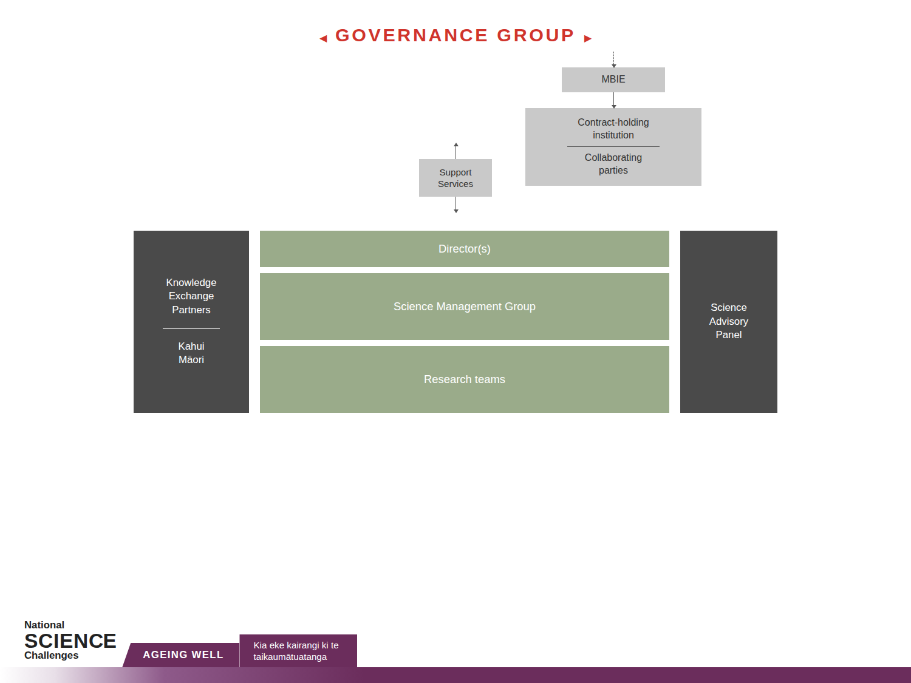Governance Group
MBIE
Contract-holding
institution
Collaborating
parties
Support
Services
Knowledge
Exchange
Partners
Kahui
Māori
Director(s)
Science Management Group
Research teams
Science
Advisory
Panel
National SCIENCE Challenges
AGEING WELL
Kia eke kairangi ki te
taikaumātuatanga